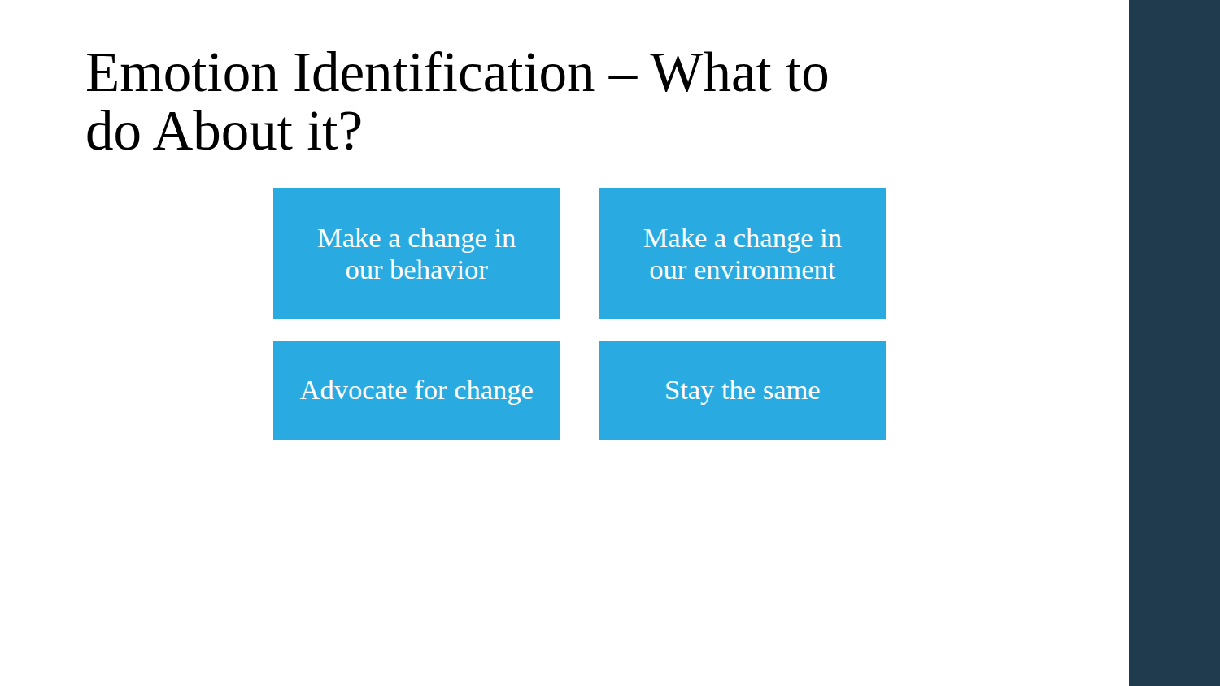Emotion Identification – What to do About it?
Make a change in our behavior
Make a change in our environment
Advocate for change
Stay the same